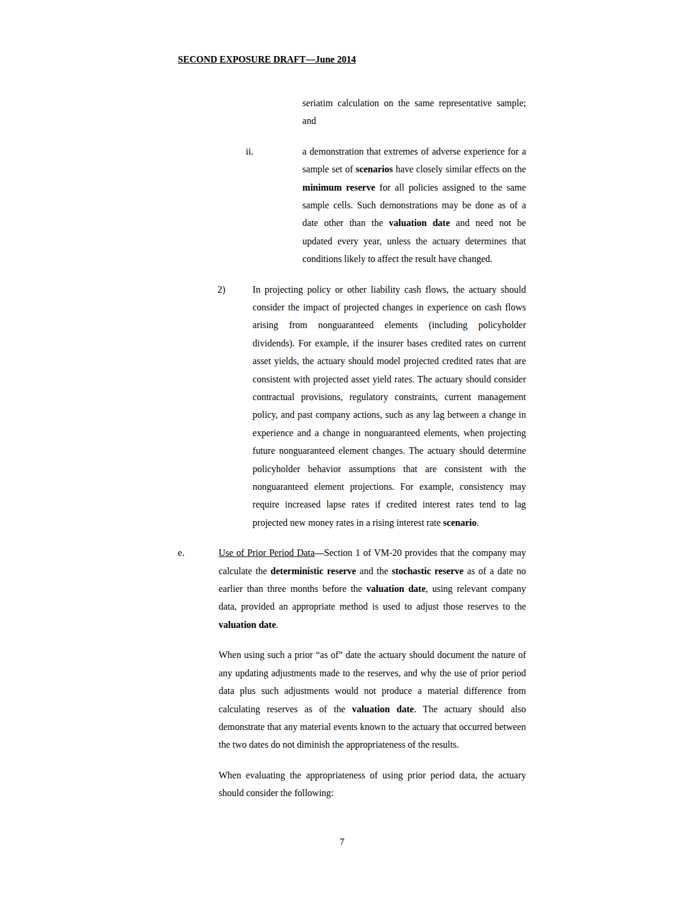SECOND EXPOSURE DRAFT—June 2014
seriatim calculation on the same representative sample; and
ii.
a demonstration that extremes of adverse experience for a sample set of scenarios have closely similar effects on the minimum reserve for all policies assigned to the same sample cells. Such demonstrations may be done as of a date other than the valuation date and need not be updated every year, unless the actuary determines that conditions likely to affect the result have changed.
2)
In projecting policy or other liability cash flows, the actuary should consider the impact of projected changes in experience on cash flows arising from nonguaranteed elements (including policyholder dividends). For example, if the insurer bases credited rates on current asset yields, the actuary should model projected credited rates that are consistent with projected asset yield rates. The actuary should consider contractual provisions, regulatory constraints, current management policy, and past company actions, such as any lag between a change in experience and a change in nonguaranteed elements, when projecting future nonguaranteed element changes. The actuary should determine policyholder behavior assumptions that are consistent with the nonguaranteed element projections. For example, consistency may require increased lapse rates if credited interest rates tend to lag projected new money rates in a rising interest rate scenario.
e.
Use of Prior Period Data—Section 1 of VM-20 provides that the company may calculate the deterministic reserve and the stochastic reserve as of a date no earlier than three months before the valuation date, using relevant company data, provided an appropriate method is used to adjust those reserves to the valuation date.
When using such a prior “as of” date the actuary should document the nature of any updating adjustments made to the reserves, and why the use of prior period data plus such adjustments would not produce a material difference from calculating reserves as of the valuation date. The actuary should also demonstrate that any material events known to the actuary that occurred between the two dates do not diminish the appropriateness of the results.
When evaluating the appropriateness of using prior period data, the actuary should consider the following:
7